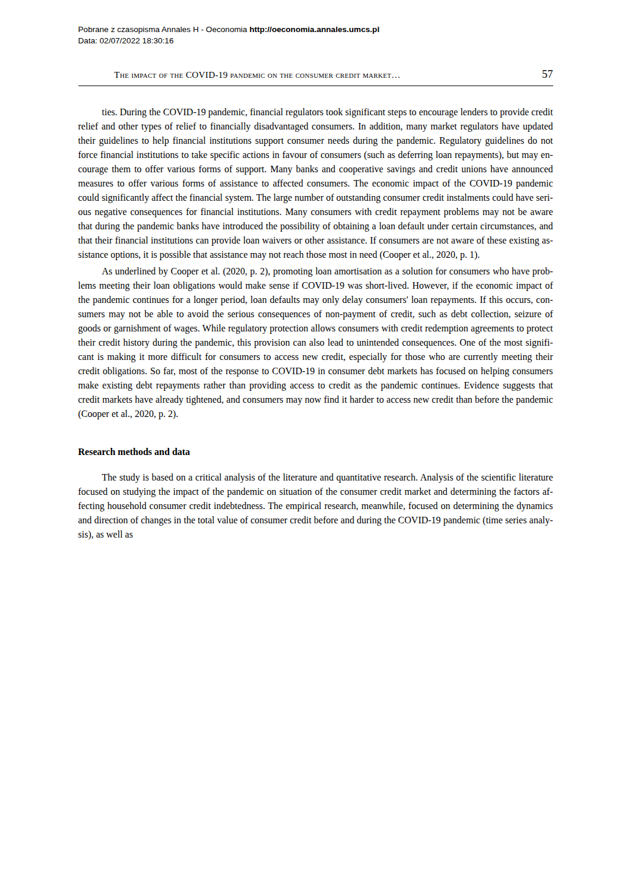Pobrane z czasopisma Annales H - Oeconomia http://oeconomia.annales.umcs.pl
Data: 02/07/2022 18:30:16
The impact of the COVID-19 pandemic on the consumer credit market… 57
ties. During the COVID-19 pandemic, financial regulators took significant steps to encourage lenders to provide credit relief and other types of relief to financially disadvantaged consumers. In addition, many market regulators have updated their guidelines to help financial institutions support consumer needs during the pandemic. Regulatory guidelines do not force financial institutions to take specific actions in favour of consumers (such as deferring loan repayments), but may encourage them to offer various forms of support. Many banks and cooperative savings and credit unions have announced measures to offer various forms of assistance to affected consumers. The economic impact of the COVID-19 pandemic could significantly affect the financial system. The large number of outstanding consumer credit instalments could have serious negative consequences for financial institutions. Many consumers with credit repayment problems may not be aware that during the pandemic banks have introduced the possibility of obtaining a loan default under certain circumstances, and that their financial institutions can provide loan waivers or other assistance. If consumers are not aware of these existing assistance options, it is possible that assistance may not reach those most in need (Cooper et al., 2020, p. 1).
As underlined by Cooper et al. (2020, p. 2), promoting loan amortisation as a solution for consumers who have problems meeting their loan obligations would make sense if COVID-19 was short-lived. However, if the economic impact of the pandemic continues for a longer period, loan defaults may only delay consumers' loan repayments. If this occurs, consumers may not be able to avoid the serious consequences of non-payment of credit, such as debt collection, seizure of goods or garnishment of wages. While regulatory protection allows consumers with credit redemption agreements to protect their credit history during the pandemic, this provision can also lead to unintended consequences. One of the most significant is making it more difficult for consumers to access new credit, especially for those who are currently meeting their credit obligations. So far, most of the response to COVID-19 in consumer debt markets has focused on helping consumers make existing debt repayments rather than providing access to credit as the pandemic continues. Evidence suggests that credit markets have already tightened, and consumers may now find it harder to access new credit than before the pandemic (Cooper et al., 2020, p. 2).
Research methods and data
The study is based on a critical analysis of the literature and quantitative research. Analysis of the scientific literature focused on studying the impact of the pandemic on situation of the consumer credit market and determining the factors affecting household consumer credit indebtedness. The empirical research, meanwhile, focused on determining the dynamics and direction of changes in the total value of consumer credit before and during the COVID-19 pandemic (time series analysis), as well as